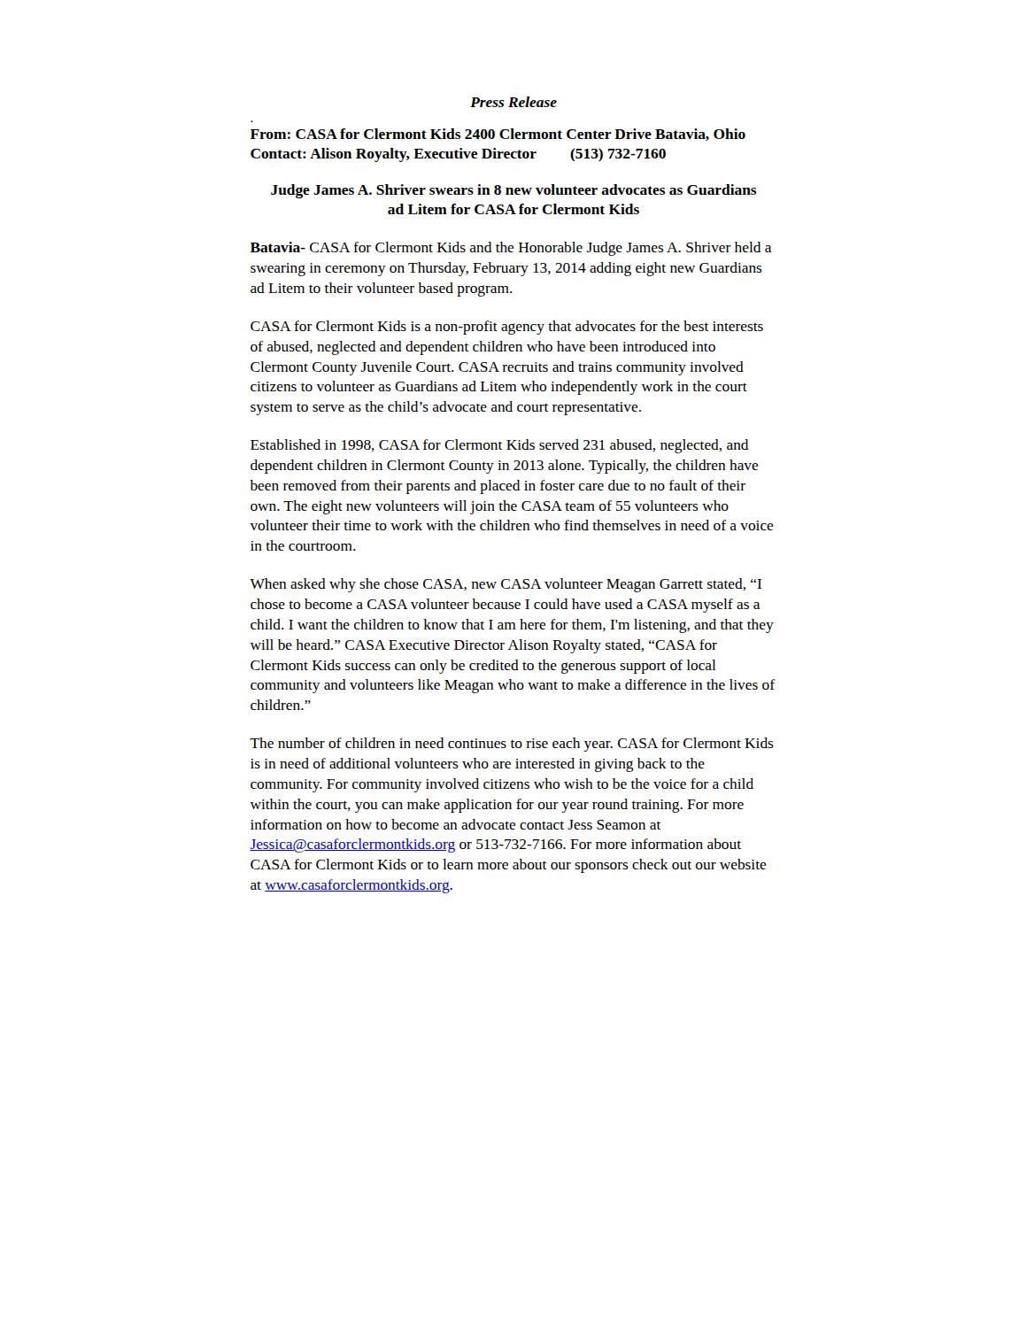Press Release
.
From: CASA for Clermont Kids 2400 Clermont Center Drive Batavia, Ohio
Contact: Alison Royalty, Executive Director (513) 732-7160
Judge James A. Shriver swears in 8 new volunteer advocates as Guardians ad Litem for CASA for Clermont Kids
Batavia- CASA for Clermont Kids and the Honorable Judge James A. Shriver held a swearing in ceremony on Thursday, February 13, 2014 adding eight new Guardians ad Litem to their volunteer based program.
CASA for Clermont Kids is a non-profit agency that advocates for the best interests of abused, neglected and dependent children who have been introduced into Clermont County Juvenile Court. CASA recruits and trains community involved citizens to volunteer as Guardians ad Litem who independently work in the court system to serve as the child’s advocate and court representative.
Established in 1998, CASA for Clermont Kids served 231 abused, neglected, and dependent children in Clermont County in 2013 alone. Typically, the children have been removed from their parents and placed in foster care due to no fault of their own. The eight new volunteers will join the CASA team of 55 volunteers who volunteer their time to work with the children who find themselves in need of a voice in the courtroom.
When asked why she chose CASA, new CASA volunteer Meagan Garrett stated, “I chose to become a CASA volunteer because I could have used a CASA myself as a child. I want the children to know that I am here for them, I'm listening, and that they will be heard.” CASA Executive Director Alison Royalty stated, “CASA for Clermont Kids success can only be credited to the generous support of local community and volunteers like Meagan who want to make a difference in the lives of children.”
The number of children in need continues to rise each year. CASA for Clermont Kids is in need of additional volunteers who are interested in giving back to the community. For community involved citizens who wish to be the voice for a child within the court, you can make application for our year round training. For more information on how to become an advocate contact Jess Seamon at Jessica@casaforclermontkids.org or 513-732-7166. For more information about CASA for Clermont Kids or to learn more about our sponsors check out our website at www.casaforclermontkids.org.